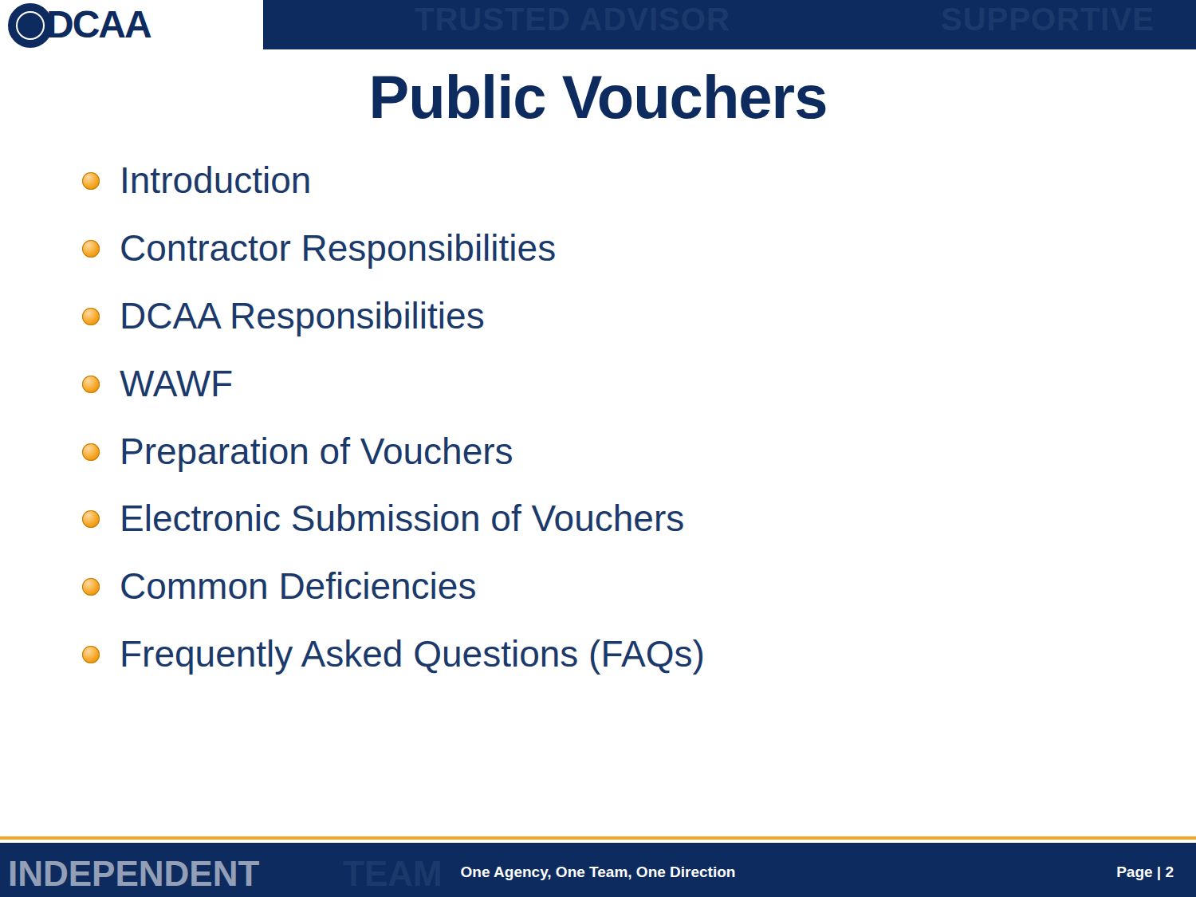TRUSTED ADVISOR SUPPORTIVE
DCAA
Public Vouchers
Introduction
Contractor Responsibilities
DCAA Responsibilities
WAWF
Preparation of Vouchers
Electronic Submission of Vouchers
Common Deficiencies
Frequently Asked Questions (FAQs)
INDEPENDENT TEAM
One Agency, One Team, One Direction
Page | 2